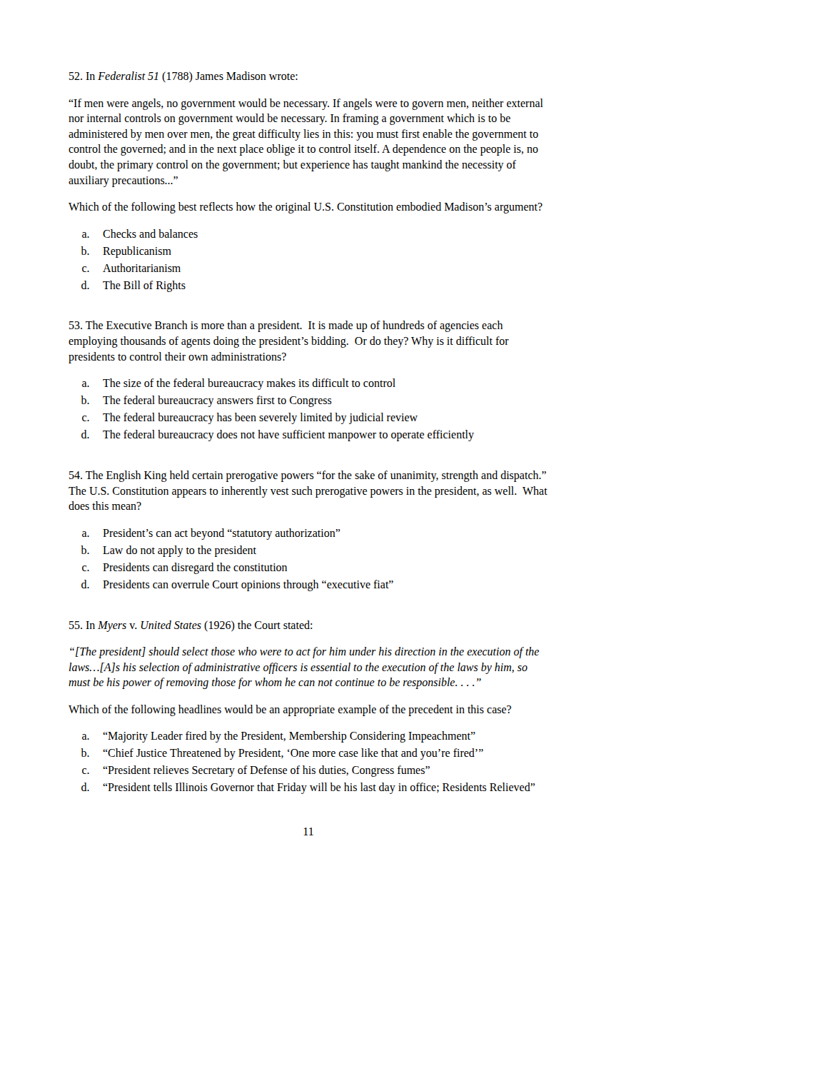52. In Federalist 51 (1788) James Madison wrote:
“If men were angels, no government would be necessary. If angels were to govern men, neither external nor internal controls on government would be necessary. In framing a government which is to be administered by men over men, the great difficulty lies in this: you must first enable the government to control the governed; and in the next place oblige it to control itself. A dependence on the people is, no doubt, the primary control on the government; but experience has taught mankind the necessity of auxiliary precautions...”
Which of the following best reflects how the original U.S. Constitution embodied Madison’s argument?
Checks and balances
Republicanism
Authoritarianism
The Bill of Rights
53. The Executive Branch is more than a president. It is made up of hundreds of agencies each employing thousands of agents doing the president’s bidding. Or do they? Why is it difficult for presidents to control their own administrations?
The size of the federal bureaucracy makes its difficult to control
The federal bureaucracy answers first to Congress
The federal bureaucracy has been severely limited by judicial review
The federal bureaucracy does not have sufficient manpower to operate efficiently
54. The English King held certain prerogative powers “for the sake of unanimity, strength and dispatch.” The U.S. Constitution appears to inherently vest such prerogative powers in the president, as well. What does this mean?
President’s can act beyond “statutory authorization”
Law do not apply to the president
Presidents can disregard the constitution
Presidents can overrule Court opinions through “executive fiat”
55. In Myers v. United States (1926) the Court stated:
“[The president] should select those who were to act for him under his direction in the execution of the laws…[A]s his selection of administrative officers is essential to the execution of the laws by him, so must be his power of removing those for whom he can not continue to be responsible. . . .”
Which of the following headlines would be an appropriate example of the precedent in this case?
“Majority Leader fired by the President, Membership Considering Impeachment”
“Chief Justice Threatened by President, ‘One more case like that and you’re fired’”
“President relieves Secretary of Defense of his duties, Congress fumes”
“President tells Illinois Governor that Friday will be his last day in office; Residents Relieved”
11